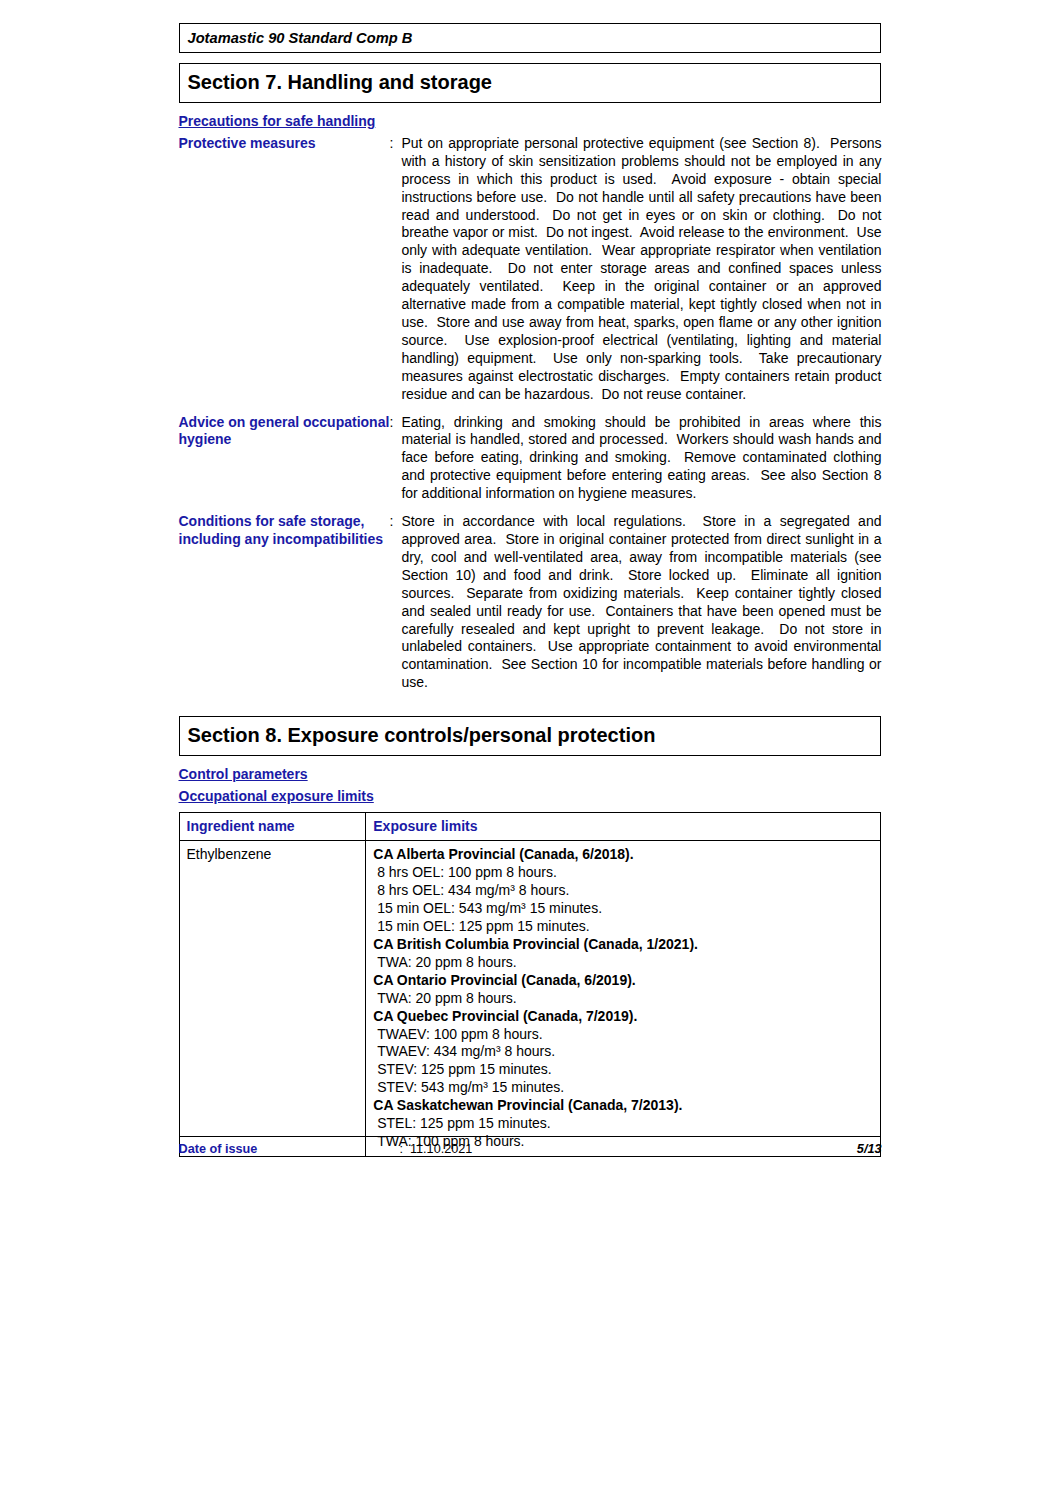Jotamastic 90 Standard Comp B
Section 7. Handling and storage
Precautions for safe handling
| Protective measures | : | Put on appropriate personal protective equipment (see Section 8). Persons with a history of skin sensitization problems should not be employed in any process in which this product is used. Avoid exposure - obtain special instructions before use. Do not handle until all safety precautions have been read and understood. Do not get in eyes or on skin or clothing. Do not breathe vapor or mist. Do not ingest. Avoid release to the environment. Use only with adequate ventilation. Wear appropriate respirator when ventilation is inadequate. Do not enter storage areas and confined spaces unless adequately ventilated. Keep in the original container or an approved alternative made from a compatible material, kept tightly closed when not in use. Store and use away from heat, sparks, open flame or any other ignition source. Use explosion-proof electrical (ventilating, lighting and material handling) equipment. Use only non-sparking tools. Take precautionary measures against electrostatic discharges. Empty containers retain product residue and can be hazardous. Do not reuse container. |
| Advice on general occupational hygiene | : | Eating, drinking and smoking should be prohibited in areas where this material is handled, stored and processed. Workers should wash hands and face before eating, drinking and smoking. Remove contaminated clothing and protective equipment before entering eating areas. See also Section 8 for additional information on hygiene measures. |
| Conditions for safe storage, including any incompatibilities | : | Store in accordance with local regulations. Store in a segregated and approved area. Store in original container protected from direct sunlight in a dry, cool and well-ventilated area, away from incompatible materials (see Section 10) and food and drink. Store locked up. Eliminate all ignition sources. Separate from oxidizing materials. Keep container tightly closed and sealed until ready for use. Containers that have been opened must be carefully resealed and kept upright to prevent leakage. Do not store in unlabeled containers. Use appropriate containment to avoid environmental contamination. See Section 10 for incompatible materials before handling or use. |
Section 8. Exposure controls/personal protection
Control parameters
Occupational exposure limits
| Ingredient name | Exposure limits |
| --- | --- |
| Ethylbenzene | CA Alberta Provincial (Canada, 6/2018). 8 hrs OEL: 100 ppm 8 hours. 8 hrs OEL: 434 mg/m³ 8 hours. 15 min OEL: 543 mg/m³ 15 minutes. 15 min OEL: 125 ppm 15 minutes. CA British Columbia Provincial (Canada, 1/2021). TWA: 20 ppm 8 hours. CA Ontario Provincial (Canada, 6/2019). TWA: 20 ppm 8 hours. CA Quebec Provincial (Canada, 7/2019). TWAEV: 100 ppm 8 hours. TWAEV: 434 mg/m³ 8 hours. STEV: 125 ppm 15 minutes. STEV: 543 mg/m³ 15 minutes. CA Saskatchewan Provincial (Canada, 7/2013). STEL: 125 ppm 15 minutes. TWA: 100 ppm 8 hours. |
| Date of issue | : 11.10.2021 | 5/13 |